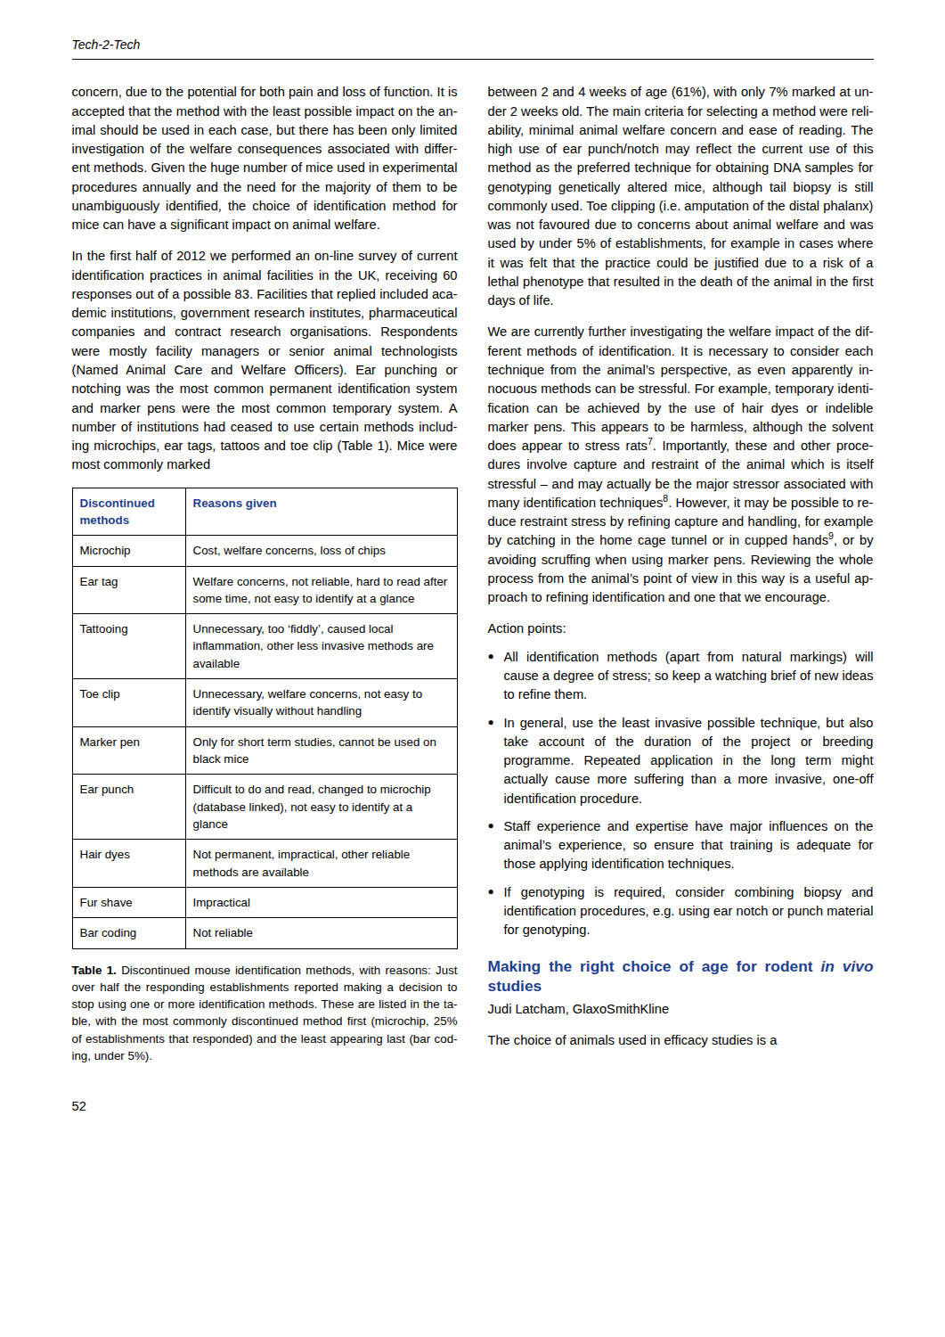Tech-2-Tech
concern, due to the potential for both pain and loss of function. It is accepted that the method with the least possible impact on the animal should be used in each case, but there has been only limited investigation of the welfare consequences associated with different methods. Given the huge number of mice used in experimental procedures annually and the need for the majority of them to be unambiguously identified, the choice of identification method for mice can have a significant impact on animal welfare.
In the first half of 2012 we performed an on-line survey of current identification practices in animal facilities in the UK, receiving 60 responses out of a possible 83. Facilities that replied included academic institutions, government research institutes, pharmaceutical companies and contract research organisations. Respondents were mostly facility managers or senior animal technologists (Named Animal Care and Welfare Officers). Ear punching or notching was the most common permanent identification system and marker pens were the most common temporary system. A number of institutions had ceased to use certain methods including microchips, ear tags, tattoos and toe clip (Table 1). Mice were most commonly marked
| Discontinued methods | Reasons given |
| --- | --- |
| Microchip | Cost, welfare concerns, loss of chips |
| Ear tag | Welfare concerns, not reliable, hard to read after some time, not easy to identify at a glance |
| Tattooing | Unnecessary, too ‘fiddly’, caused local inflammation, other less invasive methods are available |
| Toe clip | Unnecessary, welfare concerns, not easy to identify visually without handling |
| Marker pen | Only for short term studies, cannot be used on black mice |
| Ear punch | Difficult to do and read, changed to microchip (database linked), not easy to identify at a glance |
| Hair dyes | Not permanent, impractical, other reliable methods are available |
| Fur shave | Impractical |
| Bar coding | Not reliable |
Table 1. Discontinued mouse identification methods, with reasons: Just over half the responding establishments reported making a decision to stop using one or more identification methods. These are listed in the table, with the most commonly discontinued method first (microchip, 25% of establishments that responded) and the least appearing last (bar coding, under 5%).
between 2 and 4 weeks of age (61%), with only 7% marked at under 2 weeks old. The main criteria for selecting a method were reliability, minimal animal welfare concern and ease of reading. The high use of ear punch/notch may reflect the current use of this method as the preferred technique for obtaining DNA samples for genotyping genetically altered mice, although tail biopsy is still commonly used. Toe clipping (i.e. amputation of the distal phalanx) was not favoured due to concerns about animal welfare and was used by under 5% of establishments, for example in cases where it was felt that the practice could be justified due to a risk of a lethal phenotype that resulted in the death of the animal in the first days of life.
We are currently further investigating the welfare impact of the different methods of identification. It is necessary to consider each technique from the animal’s perspective, as even apparently innocuous methods can be stressful. For example, temporary identification can be achieved by the use of hair dyes or indelible marker pens. This appears to be harmless, although the solvent does appear to stress rats7. Importantly, these and other procedures involve capture and restraint of the animal which is itself stressful – and may actually be the major stressor associated with many identification techniques8. However, it may be possible to reduce restraint stress by refining capture and handling, for example by catching in the home cage tunnel or in cupped hands9, or by avoiding scruffing when using marker pens. Reviewing the whole process from the animal’s point of view in this way is a useful approach to refining identification and one that we encourage.
Action points:
All identification methods (apart from natural markings) will cause a degree of stress; so keep a watching brief of new ideas to refine them.
In general, use the least invasive possible technique, but also take account of the duration of the project or breeding programme. Repeated application in the long term might actually cause more suffering than a more invasive, one-off identification procedure.
Staff experience and expertise have major influences on the animal’s experience, so ensure that training is adequate for those applying identification techniques.
If genotyping is required, consider combining biopsy and identification procedures, e.g. using ear notch or punch material for genotyping.
Making the right choice of age for rodent in vivo studies
Judi Latcham, GlaxoSmithKline
The choice of animals used in efficacy studies is a
52